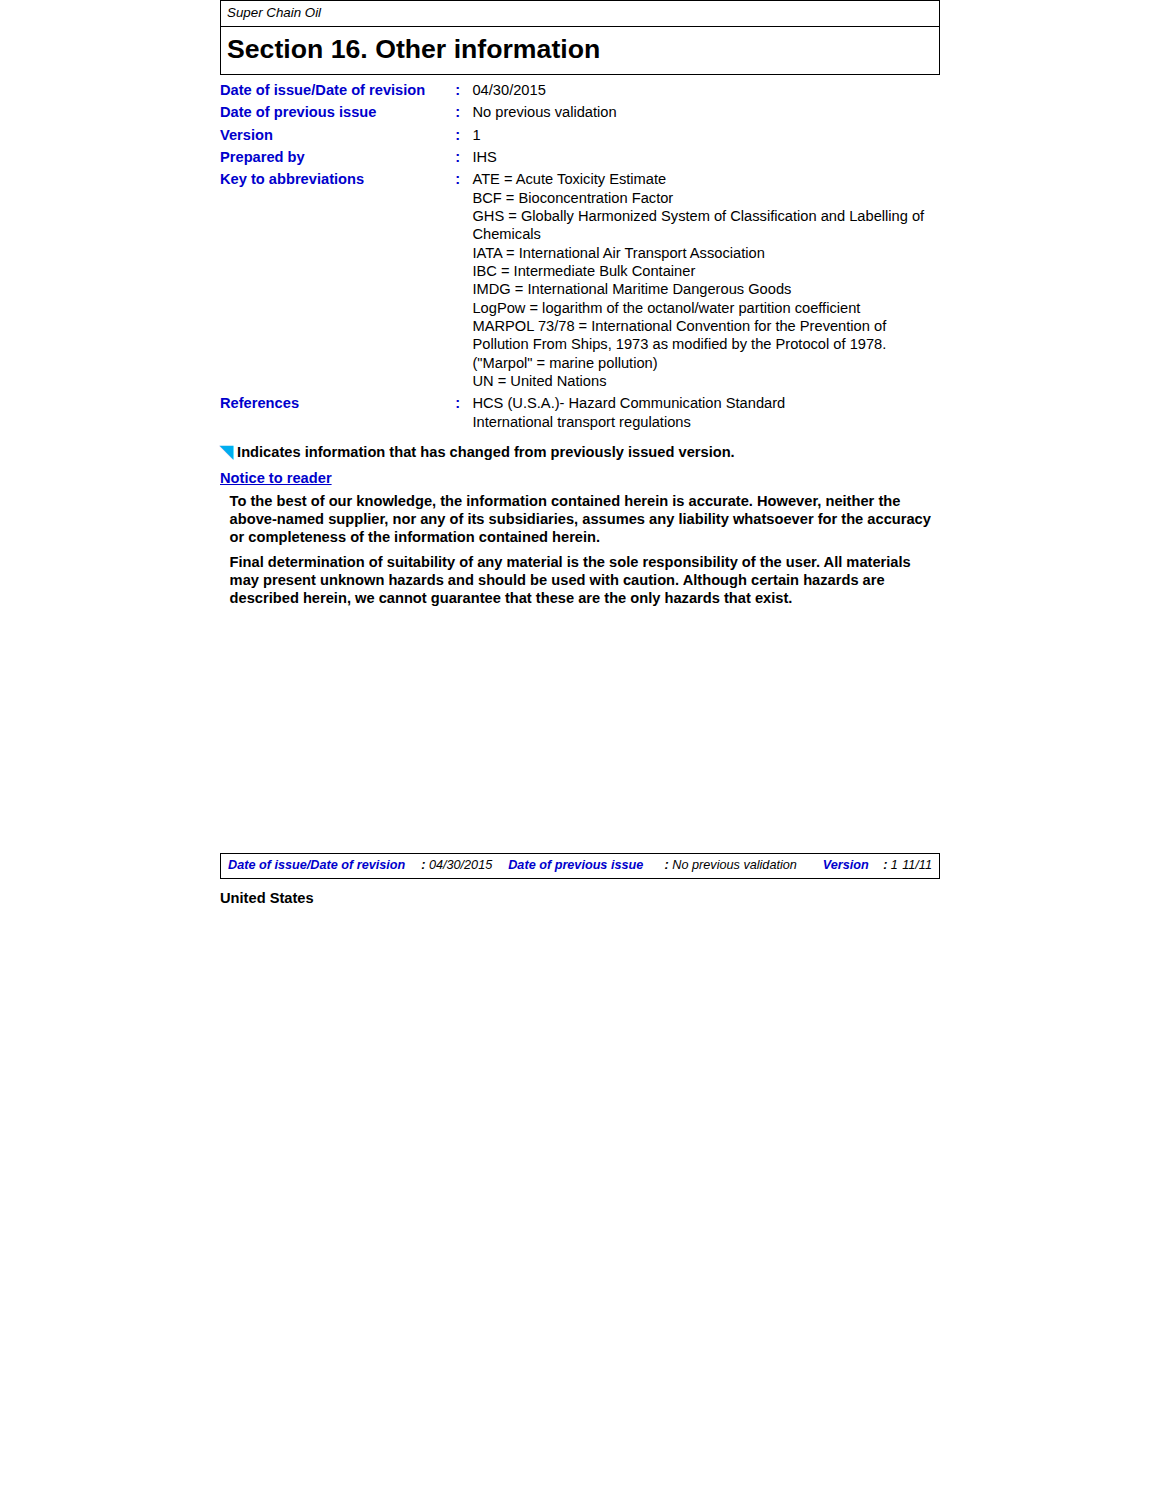Super Chain Oil
Section 16. Other information
| Date of issue/Date of revision | : | 04/30/2015 |
| Date of previous issue | : | No previous validation |
| Version | : | 1 |
| Prepared by | : | IHS |
| Key to abbreviations | : | ATE = Acute Toxicity Estimate BCF = Bioconcentration Factor GHS = Globally Harmonized System of Classification and Labelling of Chemicals IATA = International Air Transport Association IBC = Intermediate Bulk Container IMDG = International Maritime Dangerous Goods LogPow = logarithm of the octanol/water partition coefficient MARPOL 73/78 = International Convention for the Prevention of Pollution From Ships, 1973 as modified by the Protocol of 1978. ("Marpol" = marine pollution) UN = United Nations |
| References | : | HCS (U.S.A.)- Hazard Communication Standard International transport regulations |
◤ Indicates information that has changed from previously issued version.
Notice to reader
To the best of our knowledge, the information contained herein is accurate. However, neither the above-named supplier, nor any of its subsidiaries, assumes any liability whatsoever for the accuracy or completeness of the information contained herein.
Final determination of suitability of any material is the sole responsibility of the user. All materials may present unknown hazards and should be used with caution. Although certain hazards are described herein, we cannot guarantee that these are the only hazards that exist.
| Date of issue/Date of revision | : 04/30/2015 | Date of previous issue | : No previous validation | Version | : 1 | 11/11 |
United States